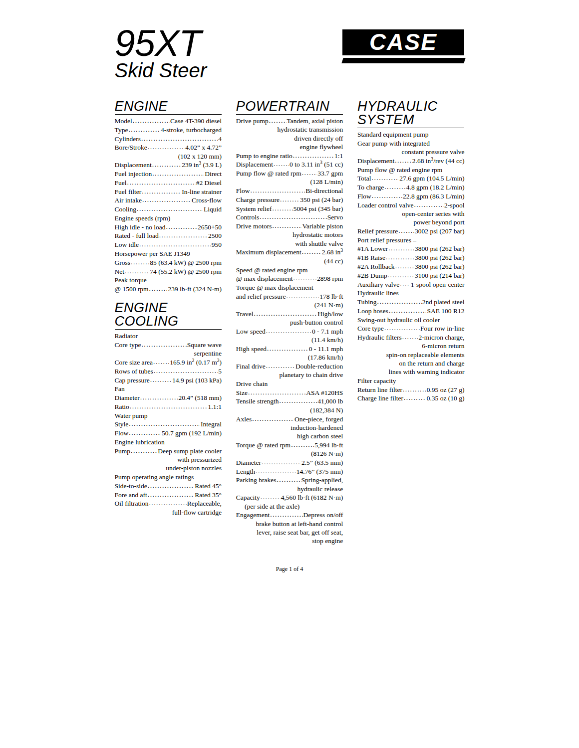95XT
Skid Steer
CASE
ENGINE
Model.................................................. Case 4T-390 diesel
Type.................................................. 4-stroke, turbocharged
Cylinders.................................................. 4
Bore/Stroke.................................................. 4.02” x 4.72”
(102 x 120 mm)
Displacement.................................................. 239 in3 (3.9 L)
Fuel injection.................................................. Direct
Fuel..................................................#2 Diesel
Fuel filter.................................................. In-line strainer
Air intake.................................................. Cross-flow
Cooling.................................................. Liquid
Engine speeds (rpm)
High idle - no load.................................................. 2650+50
Rated - full load.................................................. 2500
Low idle.................................................. 950
Horsepower per SAE J1349
Gross.................................................. 85 (63.4 kW) @ 2500 rpm
Net.................................................. 74 (55.2 kW) @ 2500 rpm
Peak torque
@ 1500 rpm.................................................. 239 lb·ft (324 N·m)
ENGINE COOLING
Radiator
Core type.................................................. Square wave
serpentine
Core size area.................................................. 165.9 in2 (0.17 m2)
Rows of tubes.................................................. 5
Cap pressure.................................................. 14.9 psi (103 kPa)
Fan
Diameter.................................................. 20.4” (518 mm)
Ratio.................................................. 1.1:1
Water pump
Style.................................................. Integral
Flow.................................................. 50.7 gpm (192 L/min)
Engine lubrication
Pump.................................................. Deep sump plate cooler
with pressurized under-piston nozzles
Pump operating angle ratings
Side-to-side.................................................. Rated 45°
Fore and aft.................................................. Rated 35°
Oil filtration.................................................. Replaceable,
full-flow cartridge
POWERTRAIN
Drive pump.................................................. Tandem, axial piston
hydrostatic transmission driven directly off engine flywheel
Pump to engine ratio.................................................. 1:1
Displacement.................................................. 0 to 3.11 in3 (51 cc)
Pump flow @ rated rpm.................................................. 33.7 gpm
(128 L/min)
Flow.................................................. Bi-directional
Charge pressure.................................................. 350 psi (24 bar)
System relief.................................................. 5004 psi (345 bar)
Controls.................................................. Servo
Drive motors.................................................. Variable piston
hydrostatic motors with shuttle valve
Maximum displacement.................................................. 2.68 in3
(44 cc)
Speed @ rated engine rpm
@ max displacement.................................................. 2898 rpm
Torque @ max displacement
and relief pressure.................................................. 178 lb·ft
(241 N·m)
Travel.................................................. High/low
push-button control
Low speed.................................................. 0 - 7.1 mph
(11.4 km/h)
High speed.................................................. 0 - 11.1 mph
(17.86 km/h)
Final drive.................................................. Double-reduction
planetary to chain drive
Drive chain
Size.................................................. ASA #120HS
Tensile strength.................................................. 41,000 lb
(182,384 N)
Axles.................................................. One-piece, forged
induction-hardened high carbon steel
Torque @ rated rpm.................................................. 5,994 lb·ft
(8126 N·m)
Diameter.................................................. 2.5” (63.5 mm)
Length.................................................. 14.76” (375 mm)
Parking brakes.................................................. Spring-applied,
hydraulic release
Capacity.................................................. 4,560 lb·ft (6182 N·m)
(per side at the axle)
Engagement.................................................. Depress on/off
brake button at left-hand control lever, raise seat bar, get off seat, stop engine
HYDRAULIC SYSTEM
Standard equipment pump
Gear pump with integrated
constant pressure valve
Displacement.................................................. 2.68 in3/rev (44 cc)
Pump flow @ rated engine rpm
Total.................................................. 27.6 gpm (104.5 L/min)
To charge.................................................. 4.8 gpm (18.2 L/min)
Flow.................................................. 22.8 gpm (86.3 L/min)
Loader control valve.................................................. 2-spool
open-center series with power beyond port
Relief pressure.................................................. 3002 psi (207 bar)
Port relief pressures –
#1A Lower.................................................. 3800 psi (262 bar)
#1B Raise.................................................. 3800 psi (262 bar)
#2A Rollback.................................................. 3800 psi (262 bar)
#2B Dump.................................................. 3100 psi (214 bar)
Auxiliary valve.................................................. 1-spool open-center
Hydraulic lines
Tubing.................................................. 2nd plated steel
Loop hoses.................................................. SAE 100 R12
Swing-out hydraulic oil cooler
Core type.................................................. Four row in-line
Hydraulic filters.................................................. 2-micron charge,
6-micron return spin-on replaceable elements on the return and charge lines with warning indicator
Filter capacity
Return line filter.................................................. 0.95 oz (27 g)
Charge line filter.................................................. 0.35 oz (10 g)
Page 1 of 4